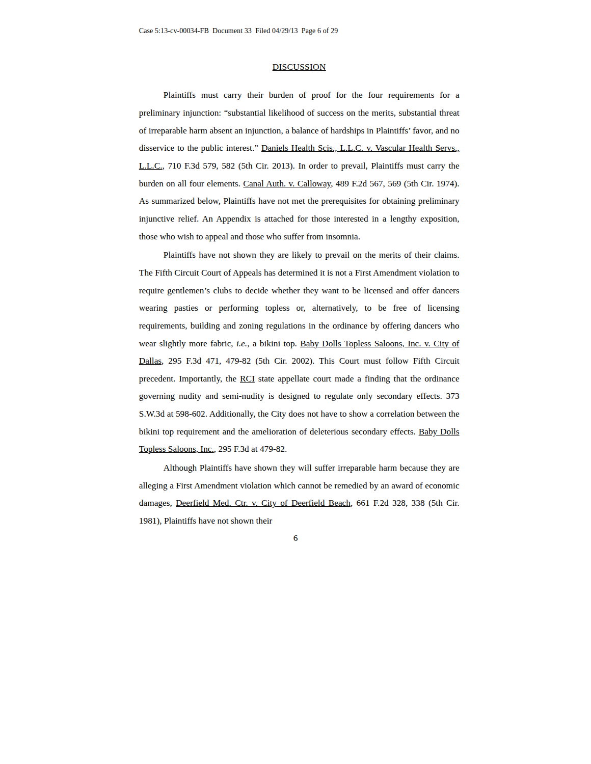Case 5:13-cv-00034-FB Document 33 Filed 04/29/13 Page 6 of 29
DISCUSSION
Plaintiffs must carry their burden of proof for the four requirements for a preliminary injunction: “substantial likelihood of success on the merits, substantial threat of irreparable harm absent an injunction, a balance of hardships in Plaintiffs’ favor, and no disservice to the public interest.” Daniels Health Scis., L.L.C. v. Vascular Health Servs., L.L.C., 710 F.3d 579, 582 (5th Cir. 2013). In order to prevail, Plaintiffs must carry the burden on all four elements. Canal Auth. v. Calloway, 489 F.2d 567, 569 (5th Cir. 1974). As summarized below, Plaintiffs have not met the prerequisites for obtaining preliminary injunctive relief. An Appendix is attached for those interested in a lengthy exposition, those who wish to appeal and those who suffer from insomnia.
Plaintiffs have not shown they are likely to prevail on the merits of their claims. The Fifth Circuit Court of Appeals has determined it is not a First Amendment violation to require gentlemen’s clubs to decide whether they want to be licensed and offer dancers wearing pasties or performing topless or, alternatively, to be free of licensing requirements, building and zoning regulations in the ordinance by offering dancers who wear slightly more fabric, i.e., a bikini top. Baby Dolls Topless Saloons, Inc. v. City of Dallas, 295 F.3d 471, 479-82 (5th Cir. 2002). This Court must follow Fifth Circuit precedent. Importantly, the RCI state appellate court made a finding that the ordinance governing nudity and semi-nudity is designed to regulate only secondary effects. 373 S.W.3d at 598-602. Additionally, the City does not have to show a correlation between the bikini top requirement and the amelioration of deleterious secondary effects. Baby Dolls Topless Saloons, Inc., 295 F.3d at 479-82.
Although Plaintiffs have shown they will suffer irreparable harm because they are alleging a First Amendment violation which cannot be remedied by an award of economic damages, Deerfield Med. Ctr. v. City of Deerfield Beach, 661 F.2d 328, 338 (5th Cir. 1981), Plaintiffs have not shown their
6